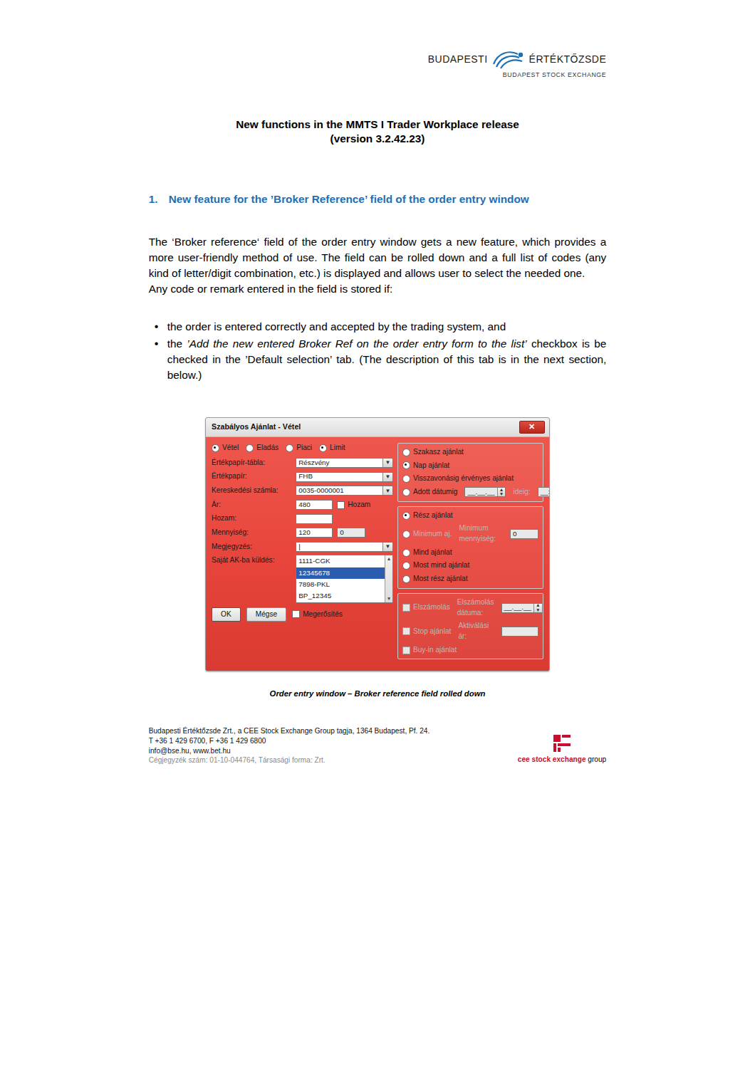BUDAPESTI
ÉRTÉKTŐZSDE
BUDAPEST STOCK EXCHANGE
New functions in the MMTS I Trader Workplace release (version 3.2.42.23)
1. New feature for the ’Broker Reference’ field of the order entry window
The ‘Broker reference‘ field of the order entry window gets a new feature, which provides a more user-friendly method of use. The field can be rolled down and a full list of codes (any kind of letter/digit combination, etc.) is displayed and allows user to select the needed one.
Any code or remark entered in the field is stored if:
the order is entered correctly and accepted by the trading system, and
the ’Add the new entered Broker Ref on the order entry form to the list’ checkbox is be checked in the ’Default selection’ tab. (The description of this tab is in the next section, below.)
Szabályos Ajánlat - Vétel
✕
Vétel Eladás Piaci Limit
Értékpapír-tábla:
Részvény
▼
Értékpapír:
FHB
▼
Kereskedési számla:
0035-0000001
▼
Ár:
480
Hozam
Hozam:
Mennyiség:
120
0
Megjegyzés:
|
▼
Saját AK-ba küldés:
1111-CGK
12345678
7898-PKL
BP_12345
▲▼
OK
Mégse
Megerősítés
Szakasz ajánlat
Nap ajánlat
Visszavonásig érvényes ajánlat
Adott dátumig
__.__.__
▲▼
ideig:
__:__:__
▲▼
Rész ajánlat
Minimum aj. Minimum mennyiség:
0
Mind ajánlat
Most mind ajánlat
Most rész ajánlat
Elszámolás Elszámolás dátuma:
__.__.__
▲▼
Stop ajánlat Aktiválási ár:
Buy-in ajánlat
Order entry window – Broker reference field rolled down
Budapesti Értéktőzsde Zrt., a CEE Stock Exchange Group tagja, 1364 Budapest, Pf. 24.
T +36 1 429 6700, F +36 1 429 6800
info@bse.hu, www.bet.hu
Cégjegyzék szám: 01-10-044764, Társasági forma: Zrt.
cee stock exchange group